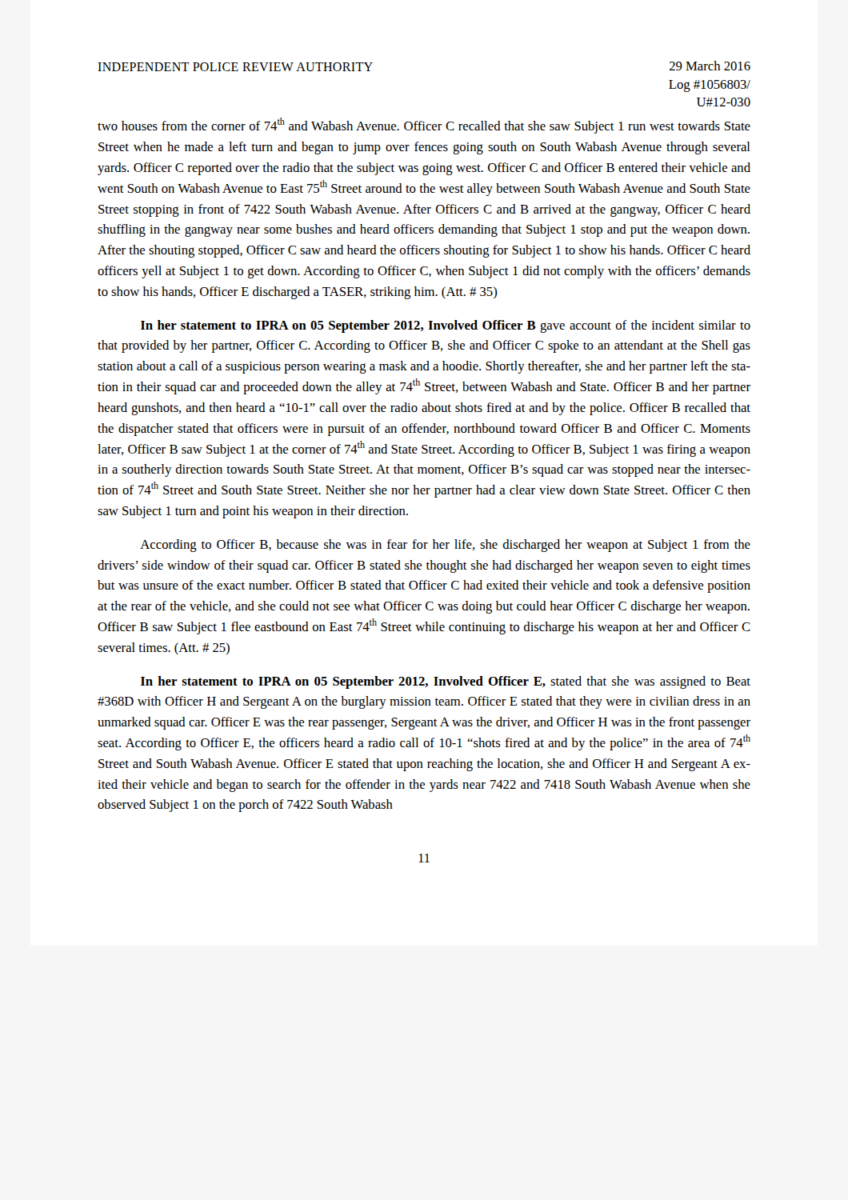INDEPENDENT POLICE REVIEW AUTHORITY
29 March 2016
Log #1056803/
U#12-030
two houses from the corner of 74th and Wabash Avenue. Officer C recalled that she saw Subject 1 run west towards State Street when he made a left turn and began to jump over fences going south on South Wabash Avenue through several yards. Officer C reported over the radio that the subject was going west. Officer C and Officer B entered their vehicle and went South on Wabash Avenue to East 75th Street around to the west alley between South Wabash Avenue and South State Street stopping in front of 7422 South Wabash Avenue. After Officers C and B arrived at the gangway, Officer C heard shuffling in the gangway near some bushes and heard officers demanding that Subject 1 stop and put the weapon down. After the shouting stopped, Officer C saw and heard the officers shouting for Subject 1 to show his hands. Officer C heard officers yell at Subject 1 to get down. According to Officer C, when Subject 1 did not comply with the officers’ demands to show his hands, Officer E discharged a TASER, striking him. (Att. # 35)
In her statement to IPRA on 05 September 2012, Involved Officer B gave account of the incident similar to that provided by her partner, Officer C. According to Officer B, she and Officer C spoke to an attendant at the Shell gas station about a call of a suspicious person wearing a mask and a hoodie. Shortly thereafter, she and her partner left the station in their squad car and proceeded down the alley at 74th Street, between Wabash and State. Officer B and her partner heard gunshots, and then heard a “10-1” call over the radio about shots fired at and by the police. Officer B recalled that the dispatcher stated that officers were in pursuit of an offender, northbound toward Officer B and Officer C. Moments later, Officer B saw Subject 1 at the corner of 74th and State Street. According to Officer B, Subject 1 was firing a weapon in a southerly direction towards South State Street. At that moment, Officer B’s squad car was stopped near the intersection of 74th Street and South State Street. Neither she nor her partner had a clear view down State Street. Officer C then saw Subject 1 turn and point his weapon in their direction.
According to Officer B, because she was in fear for her life, she discharged her weapon at Subject 1 from the drivers’ side window of their squad car. Officer B stated she thought she had discharged her weapon seven to eight times but was unsure of the exact number. Officer B stated that Officer C had exited their vehicle and took a defensive position at the rear of the vehicle, and she could not see what Officer C was doing but could hear Officer C discharge her weapon. Officer B saw Subject 1 flee eastbound on East 74th Street while continuing to discharge his weapon at her and Officer C several times. (Att. # 25)
In her statement to IPRA on 05 September 2012, Involved Officer E, stated that she was assigned to Beat #368D with Officer H and Sergeant A on the burglary mission team. Officer E stated that they were in civilian dress in an unmarked squad car. Officer E was the rear passenger, Sergeant A was the driver, and Officer H was in the front passenger seat. According to Officer E, the officers heard a radio call of 10-1 “shots fired at and by the police” in the area of 74th Street and South Wabash Avenue. Officer E stated that upon reaching the location, she and Officer H and Sergeant A exited their vehicle and began to search for the offender in the yards near 7422 and 7418 South Wabash Avenue when she observed Subject 1 on the porch of 7422 South Wabash
11